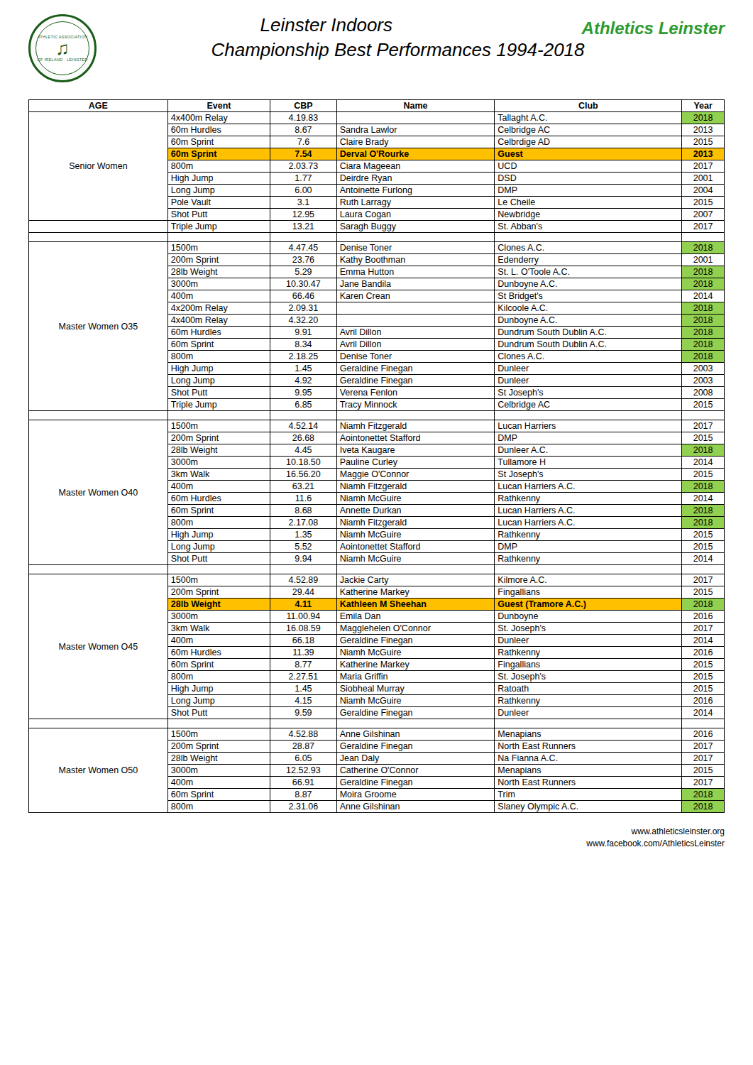ATHLETIC ASSOCIATION
♫
OF IRELAND · LEINSTER
Leinster Indoors Athletics Leinster
Championship Best Performances 1994-2018
| AGE | Event | CBP | Name | Club | Year |
| --- | --- | --- | --- | --- | --- |
| Senior Women | 4x400m Relay | 4.19.83 | | Tallaght A.C. | 2018 |
| 60m Hurdles | 8.67 | Sandra Lawlor | Celbridge AC | 2013 |
| 60m Sprint | 7.6 | Claire Brady | Celbrdige AD | 2015 |
| 60m Sprint | 7.54 | Derval O'Rourke | Guest | 2013 |
| 800m | 2.03.73 | Ciara Mageean | UCD | 2017 |
| High Jump | 1.77 | Deirdre Ryan | DSD | 2001 |
| Long Jump | 6.00 | Antoinette Furlong | DMP | 2004 |
| Pole Vault | 3.1 | Ruth Larragy | Le Cheile | 2015 |
| Shot Putt | 12.95 | Laura Cogan | Newbridge | 2007 |
| | Triple Jump | 13.21 | Saragh Buggy | St. Abban's | 2017 |
| Master Women O35 | 1500m | 4.47.45 | Denise Toner | Clones A.C. | 2018 |
| 200m Sprint | 23.76 | Kathy Boothman | Edenderry | 2001 |
| 28lb Weight | 5.29 | Emma Hutton | St. L. O'Toole A.C. | 2018 |
| 3000m | 10.30.47 | Jane Bandila | Dunboyne A.C. | 2018 |
| 400m | 66.46 | Karen Crean | St Bridget's | 2014 |
| 4x200m Relay | 2.09.31 | | Kilcoole A.C. | 2018 |
| 4x400m Relay | 4.32.20 | | Dunboyne A.C. | 2018 |
| 60m Hurdles | 9.91 | Avril Dillon | Dundrum South Dublin A.C. | 2018 |
| 60m Sprint | 8.34 | Avril Dillon | Dundrum South Dublin A.C. | 2018 |
| 800m | 2.18.25 | Denise Toner | Clones A.C. | 2018 |
| High Jump | 1.45 | Geraldine Finegan | Dunleer | 2003 |
| Long Jump | 4.92 | Geraldine Finegan | Dunleer | 2003 |
| Shot Putt | 9.95 | Verena Fenlon | St Joseph's | 2008 |
| Triple Jump | 6.85 | Tracy Minnock | Celbridge AC | 2015 |
| Master Women O40 | 1500m | 4.52.14 | Niamh Fitzgerald | Lucan Harriers | 2017 |
| 200m Sprint | 26.68 | Aointonettet Stafford | DMP | 2015 |
| 28lb Weight | 4.45 | Iveta Kaugare | Dunleer A.C. | 2018 |
| 3000m | 10.18.50 | Pauline Curley | Tullamore H | 2014 |
| 3km Walk | 16.56.20 | Maggie O'Connor | St Joseph's | 2015 |
| 400m | 63.21 | Niamh Fitzgerald | Lucan Harriers A.C. | 2018 |
| 60m Hurdles | 11.6 | Niamh McGuire | Rathkenny | 2014 |
| 60m Sprint | 8.68 | Annette Durkan | Lucan Harriers A.C. | 2018 |
| 800m | 2.17.08 | Niamh Fitzgerald | Lucan Harriers A.C. | 2018 |
| High Jump | 1.35 | Niamh McGuire | Rathkenny | 2015 |
| Long Jump | 5.52 | Aointonettet Stafford | DMP | 2015 |
| Shot Putt | 9.94 | Niamh McGuire | Rathkenny | 2014 |
| Master Women O45 | 1500m | 4.52.89 | Jackie Carty | Kilmore A.C. | 2017 |
| 200m Sprint | 29.44 | Katherine Markey | Fingallians | 2015 |
| 28lb Weight | 4.11 | Kathleen M Sheehan | Guest (Tramore A.C.) | 2018 |
| 3000m | 11.00.94 | Emila Dan | Dunboyne | 2016 |
| 3km Walk | 16.08.59 | Magglehelen O'Connor | St. Joseph's | 2017 |
| 400m | 66.18 | Geraldine Finegan | Dunleer | 2014 |
| 60m Hurdles | 11.39 | Niamh McGuire | Rathkenny | 2016 |
| 60m Sprint | 8.77 | Katherine Markey | Fingallians | 2015 |
| 800m | 2.27.51 | Maria Griffin | St. Joseph's | 2015 |
| High Jump | 1.45 | Siobheal Murray | Ratoath | 2015 |
| Long Jump | 4.15 | Niamh McGuire | Rathkenny | 2016 |
| Shot Putt | 9.59 | Geraldine Finegan | Dunleer | 2014 |
| Master Women O50 | 1500m | 4.52.88 | Anne Gilshinan | Menapians | 2016 |
| 200m Sprint | 28.87 | Geraldine Finegan | North East Runners | 2017 |
| 28lb Weight | 6.05 | Jean Daly | Na Fianna A.C. | 2017 |
| 3000m | 12.52.93 | Catherine O'Connor | Menapians | 2015 |
| 400m | 66.91 | Geraldine Finegan | North East Runners | 2017 |
| 60m Sprint | 8.87 | Moira Groome | Trim | 2018 |
| 800m | 2.31.06 | Anne Gilshinan | Slaney Olympic A.C. | 2018 |
www.athleticsleinster.org
www.facebook.com/AthleticsLeinster